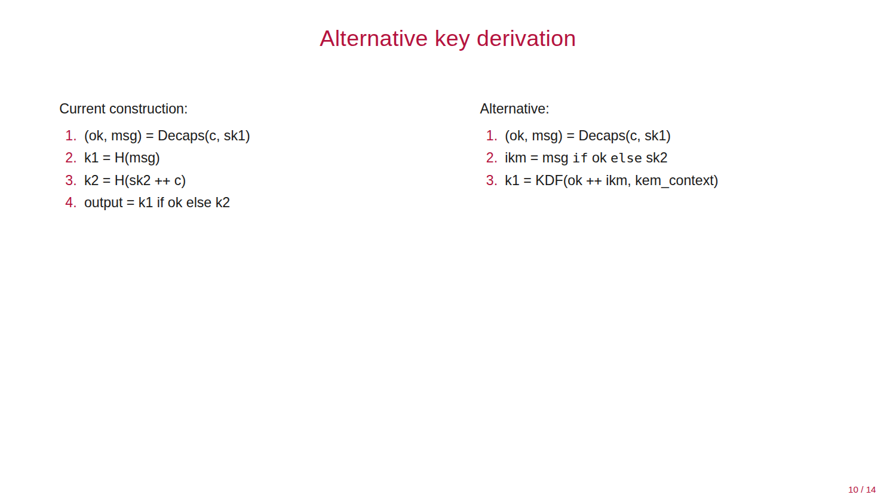Alternative key derivation
Current construction:
(ok, msg) = Decaps(c, sk1)
k1 = H(msg)
k2 = H(sk2 ++ c)
output = k1 if ok else k2
Alternative:
(ok, msg) = Decaps(c, sk1)
ikm = msg if ok else sk2
k1 = KDF(ok ++ ikm, kem_context)
10 / 14